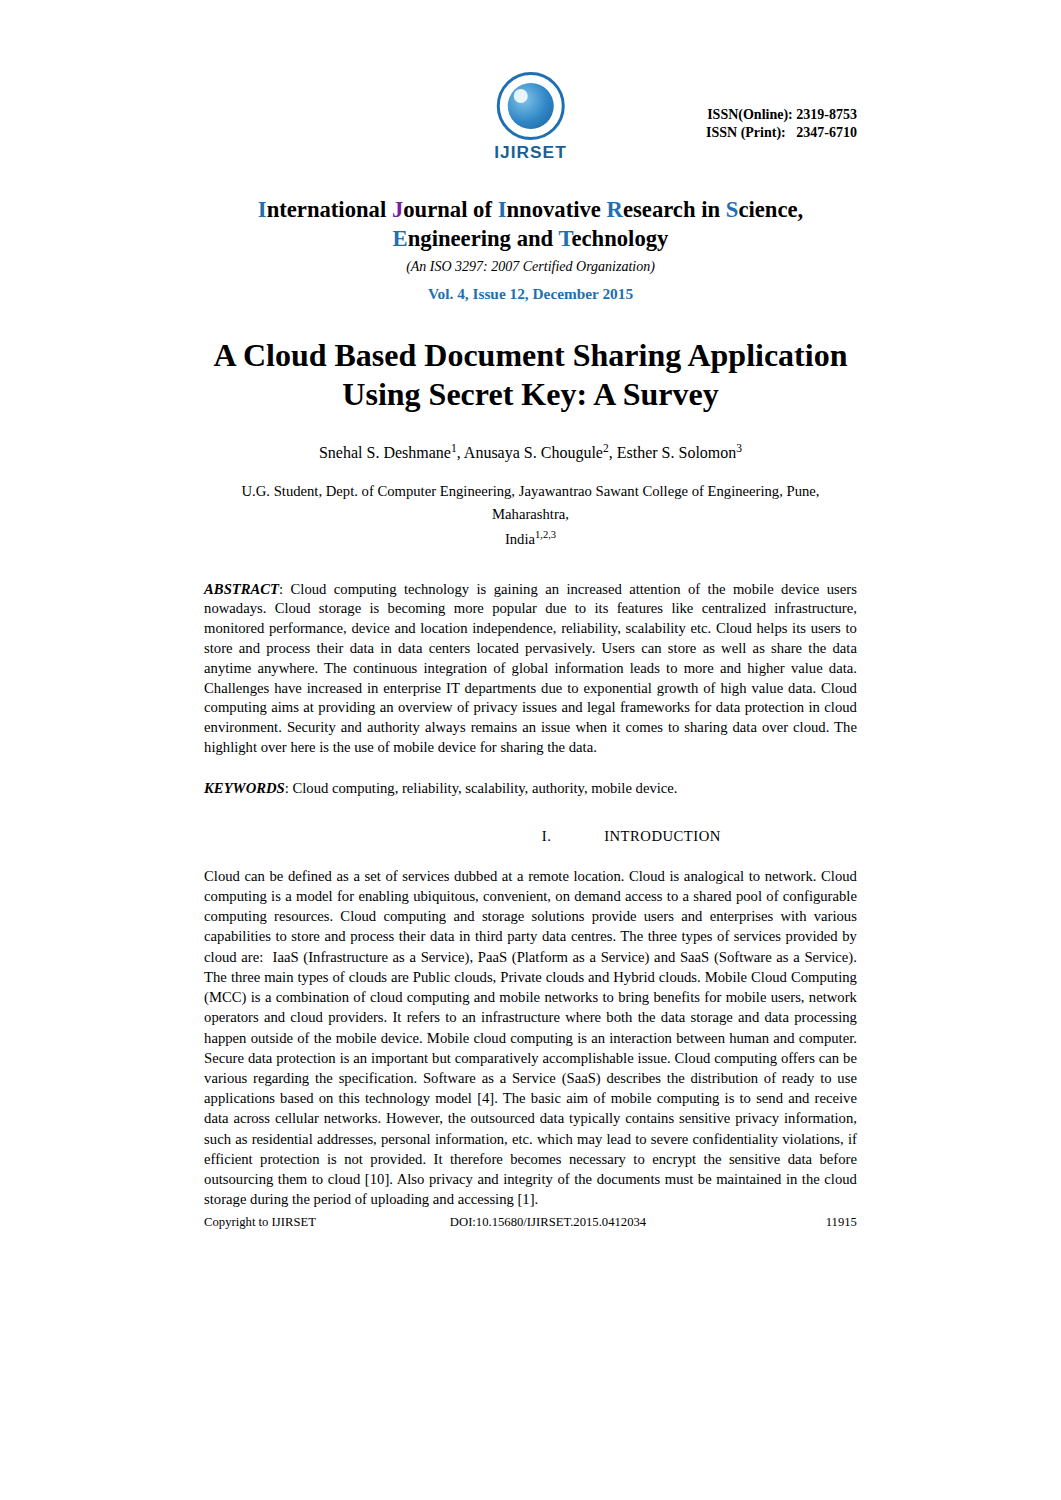IJIRSET
ISSN(Online): 2319-8753
ISSN (Print): 2347-6710
International Journal of Innovative Research in Science,
Engineering and Technology
(An ISO 3297: 2007 Certified Organization)
Vol. 4, Issue 12, December 2015
A Cloud Based Document Sharing Application Using Secret Key: A Survey
Snehal S. Deshmane1, Anusaya S. Chougule2, Esther S. Solomon3
U.G. Student, Dept. of Computer Engineering, Jayawantrao Sawant College of Engineering, Pune, Maharashtra,
India1,2,3
ABSTRACT: Cloud computing technology is gaining an increased attention of the mobile device users nowadays. Cloud storage is becoming more popular due to its features like centralized infrastructure, monitored performance, device and location independence, reliability, scalability etc. Cloud helps its users to store and process their data in data centers located pervasively. Users can store as well as share the data anytime anywhere. The continuous integration of global information leads to more and higher value data. Challenges have increased in enterprise IT departments due to exponential growth of high value data. Cloud computing aims at providing an overview of privacy issues and legal frameworks for data protection in cloud environment. Security and authority always remains an issue when it comes to sharing data over cloud. The highlight over here is the use of mobile device for sharing the data.
KEYWORDS: Cloud computing, reliability, scalability, authority, mobile device.
I. INTRODUCTION
Cloud can be defined as a set of services dubbed at a remote location. Cloud is analogical to network. Cloud computing is a model for enabling ubiquitous, convenient, on demand access to a shared pool of configurable computing resources. Cloud computing and storage solutions provide users and enterprises with various capabilities to store and process their data in third party data centres. The three types of services provided by cloud are: IaaS (Infrastructure as a Service), PaaS (Platform as a Service) and SaaS (Software as a Service). The three main types of clouds are Public clouds, Private clouds and Hybrid clouds. Mobile Cloud Computing (MCC) is a combination of cloud computing and mobile networks to bring benefits for mobile users, network operators and cloud providers. It refers to an infrastructure where both the data storage and data processing happen outside of the mobile device. Mobile cloud computing is an interaction between human and computer. Secure data protection is an important but comparatively accomplishable issue. Cloud computing offers can be various regarding the specification. Software as a Service (SaaS) describes the distribution of ready to use applications based on this technology model [4]. The basic aim of mobile computing is to send and receive data across cellular networks. However, the outsourced data typically contains sensitive privacy information, such as residential addresses, personal information, etc. which may lead to severe confidentiality violations, if efficient protection is not provided. It therefore becomes necessary to encrypt the sensitive data before outsourcing them to cloud [10]. Also privacy and integrity of the documents must be maintained in the cloud storage during the period of uploading and accessing [1].
Copyright to IJIRSET
DOI:10.15680/IJIRSET.2015.0412034
11915